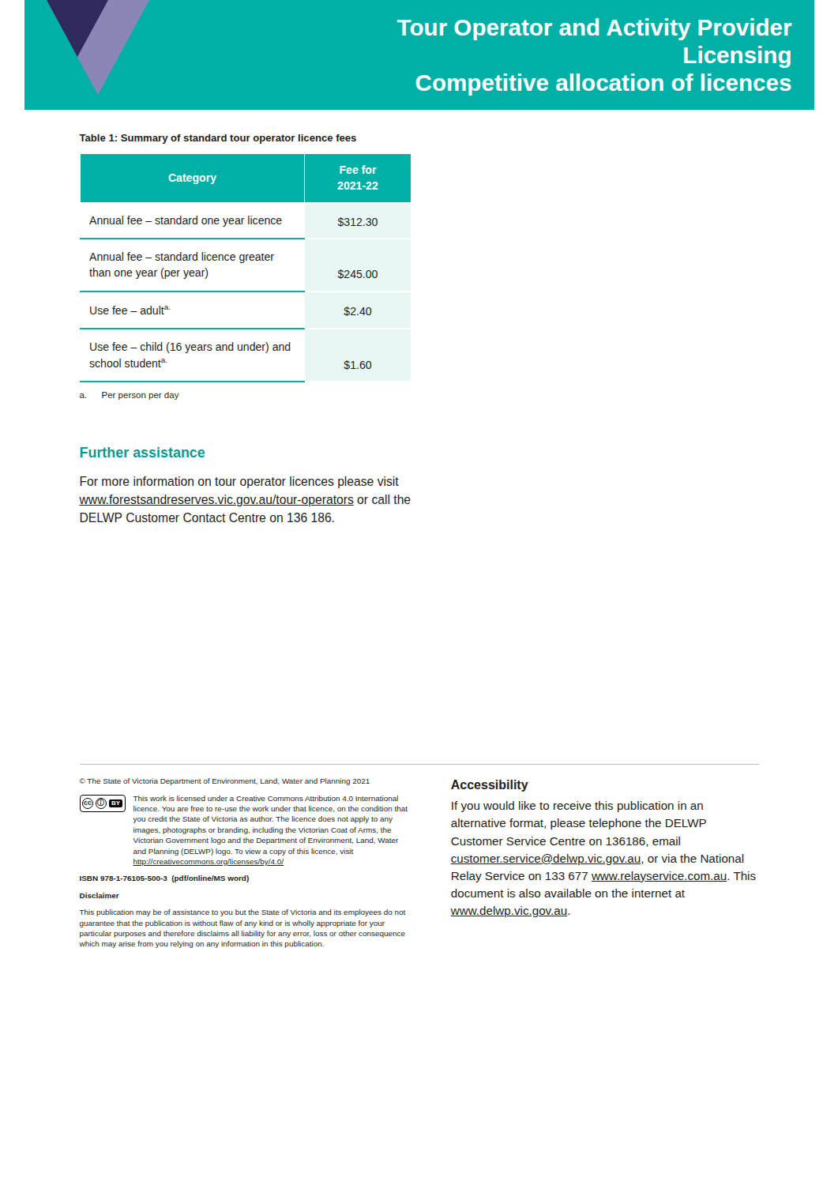Tour Operator and Activity Provider Licensing Competitive allocation of licences
Table 1: Summary of standard tour operator licence fees
| Category | Fee for 2021-22 |
| --- | --- |
| Annual fee – standard one year licence | $312.30 |
| Annual fee – standard licence greater than one year (per year) | $245.00 |
| Use fee – adult a. | $2.40 |
| Use fee – child (16 years and under) and school student a. | $1.60 |
a. Per person per day
Further assistance
For more information on tour operator licences please visit www.forestsandreserves.vic.gov.au/tour-operators or call the DELWP Customer Contact Centre on 136 186.
© The State of Victoria Department of Environment, Land, Water and Planning 2021
cc ⓘ BY
This work is licensed under a Creative Commons Attribution 4.0 International licence. You are free to re-use the work under that licence, on the condition that you credit the State of Victoria as author. The licence does not apply to any images, photographs or branding, including the Victorian Coat of Arms, the Victorian Government logo and the Department of Environment, Land, Water and Planning (DELWP) logo. To view a copy of this licence, visit http://creativecommons.org/licenses/by/4.0/
ISBN 978-1-76105-500-3 (pdf/online/MS word)
Disclaimer
This publication may be of assistance to you but the State of Victoria and its employees do not guarantee that the publication is without flaw of any kind or is wholly appropriate for your particular purposes and therefore disclaims all liability for any error, loss or other consequence which may arise from you relying on any information in this publication.
Accessibility
If you would like to receive this publication in an alternative format, please telephone the DELWP Customer Service Centre on 136186, email customer.service@delwp.vic.gov.au, or via the National Relay Service on 133 677 www.relayservice.com.au. This document is also available on the internet at www.delwp.vic.gov.au.